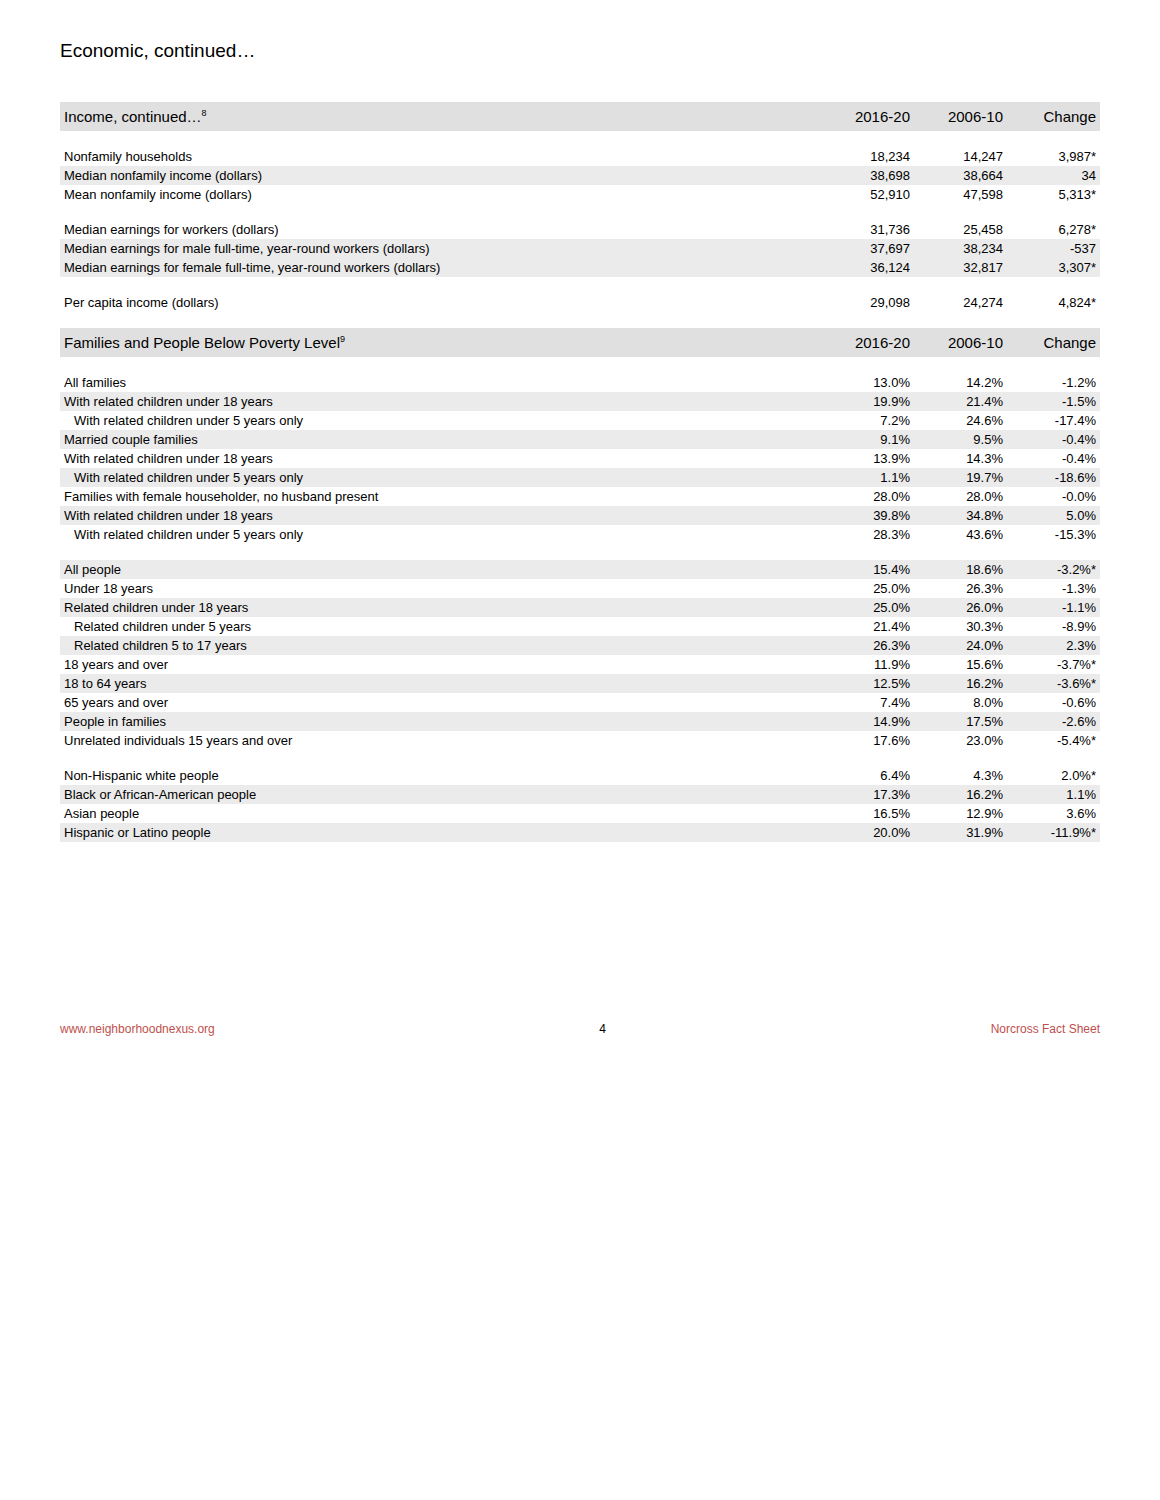Economic, continued…
| Income, continued… 8 | 2016-20 | 2006-10 | Change |
| --- | --- | --- | --- |
| Nonfamily households | 18,234 | 14,247 | 3,987* |
| Median nonfamily income (dollars) | 38,698 | 38,664 | 34 |
| Mean nonfamily income (dollars) | 52,910 | 47,598 | 5,313* |
| Median earnings for workers (dollars) | 31,736 | 25,458 | 6,278* |
| Median earnings for male full-time, year-round workers (dollars) | 37,697 | 38,234 | -537 |
| Median earnings for female full-time, year-round workers (dollars) | 36,124 | 32,817 | 3,307* |
| Per capita income (dollars) | 29,098 | 24,274 | 4,824* |
| Families and People Below Poverty Level 9 | 2016-20 | 2006-10 | Change |
| All families | 13.0% | 14.2% | -1.2% |
| With related children under 18 years | 19.9% | 21.4% | -1.5% |
| With related children under 5 years only | 7.2% | 24.6% | -17.4% |
| Married couple families | 9.1% | 9.5% | -0.4% |
| With related children under 18 years | 13.9% | 14.3% | -0.4% |
| With related children under 5 years only | 1.1% | 19.7% | -18.6% |
| Families with female householder, no husband present | 28.0% | 28.0% | -0.0% |
| With related children under 18 years | 39.8% | 34.8% | 5.0% |
| With related children under 5 years only | 28.3% | 43.6% | -15.3% |
| All people | 15.4% | 18.6% | -3.2%* |
| Under 18 years | 25.0% | 26.3% | -1.3% |
| Related children under 18 years | 25.0% | 26.0% | -1.1% |
| Related children under 5 years | 21.4% | 30.3% | -8.9% |
| Related children 5 to 17 years | 26.3% | 24.0% | 2.3% |
| 18 years and over | 11.9% | 15.6% | -3.7%* |
| 18 to 64 years | 12.5% | 16.2% | -3.6%* |
| 65 years and over | 7.4% | 8.0% | -0.6% |
| People in families | 14.9% | 17.5% | -2.6% |
| Unrelated individuals 15 years and over | 17.6% | 23.0% | -5.4%* |
| Non-Hispanic white people | 6.4% | 4.3% | 2.0%* |
| Black or African-American people | 17.3% | 16.2% | 1.1% |
| Asian people | 16.5% | 12.9% | 3.6% |
| Hispanic or Latino people | 20.0% | 31.9% | -11.9%* |
www.neighborhoodnexus.org 4 Norcross Fact Sheet